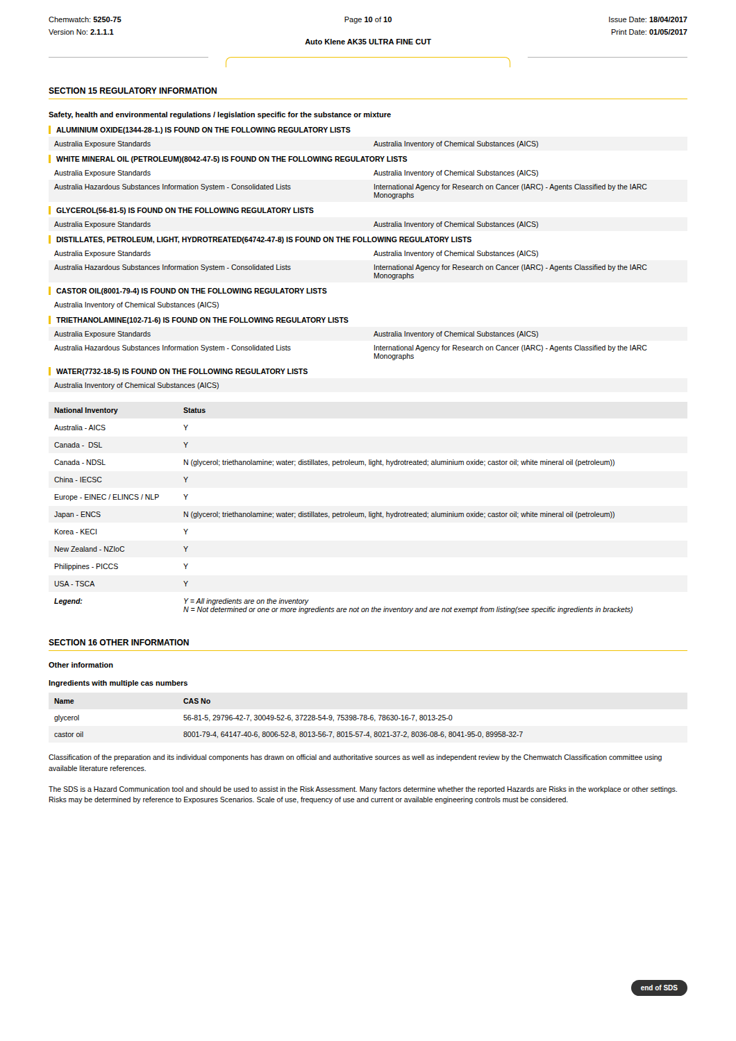Chemwatch: 5250-75
Version No: 2.1.1.1
Page 10 of 10
Auto Klene AK35 ULTRA FINE CUT
Issue Date: 18/04/2017
Print Date: 01/05/2017
SECTION 15 REGULATORY INFORMATION
Safety, health and environmental regulations / legislation specific for the substance or mixture
ALUMINIUM OXIDE(1344-28-1.) IS FOUND ON THE FOLLOWING REGULATORY LISTS
| Australia Exposure Standards | Australia Inventory of Chemical Substances (AICS) |
WHITE MINERAL OIL (PETROLEUM)(8042-47-5) IS FOUND ON THE FOLLOWING REGULATORY LISTS
| Australia Exposure Standards | Australia Inventory of Chemical Substances (AICS) |
| Australia Hazardous Substances Information System - Consolidated Lists | International Agency for Research on Cancer (IARC) - Agents Classified by the IARC Monographs |
GLYCEROL(56-81-5) IS FOUND ON THE FOLLOWING REGULATORY LISTS
| Australia Exposure Standards | Australia Inventory of Chemical Substances (AICS) |
DISTILLATES, PETROLEUM, LIGHT, HYDROTREATED(64742-47-8) IS FOUND ON THE FOLLOWING REGULATORY LISTS
| Australia Exposure Standards | Australia Inventory of Chemical Substances (AICS) |
| Australia Hazardous Substances Information System - Consolidated Lists | International Agency for Research on Cancer (IARC) - Agents Classified by the IARC Monographs |
CASTOR OIL(8001-79-4) IS FOUND ON THE FOLLOWING REGULATORY LISTS
| Australia Inventory of Chemical Substances (AICS) |
TRIETHANOLAMINE(102-71-6) IS FOUND ON THE FOLLOWING REGULATORY LISTS
| Australia Exposure Standards | Australia Inventory of Chemical Substances (AICS) |
| Australia Hazardous Substances Information System - Consolidated Lists | International Agency for Research on Cancer (IARC) - Agents Classified by the IARC Monographs |
WATER(7732-18-5) IS FOUND ON THE FOLLOWING REGULATORY LISTS
| Australia Inventory of Chemical Substances (AICS) |
| National Inventory | Status |
| --- | --- |
| Australia - AICS | Y |
| Canada - DSL | Y |
| Canada - NDSL | N (glycerol; triethanolamine; water; distillates, petroleum, light, hydrotreated; aluminium oxide; castor oil; white mineral oil (petroleum)) |
| China - IECSC | Y |
| Europe - EINEC / ELINCS / NLP | Y |
| Japan - ENCS | N (glycerol; triethanolamine; water; distillates, petroleum, light, hydrotreated; aluminium oxide; castor oil; white mineral oil (petroleum)) |
| Korea - KECI | Y |
| New Zealand - NZIoC | Y |
| Philippines - PICCS | Y |
| USA - TSCA | Y |
| Legend: | Y = All ingredients are on the inventory N = Not determined or one or more ingredients are not on the inventory and are not exempt from listing(see specific ingredients in brackets) |
SECTION 16 OTHER INFORMATION
Other information
Ingredients with multiple cas numbers
| Name | CAS No |
| --- | --- |
| glycerol | 56-81-5, 29796-42-7, 30049-52-6, 37228-54-9, 75398-78-6, 78630-16-7, 8013-25-0 |
| castor oil | 8001-79-4, 64147-40-6, 8006-52-8, 8013-56-7, 8015-57-4, 8021-37-2, 8036-08-6, 8041-95-0, 89958-32-7 |
Classification of the preparation and its individual components has drawn on official and authoritative sources as well as independent review by the Chemwatch Classification committee using available literature references.
The SDS is a Hazard Communication tool and should be used to assist in the Risk Assessment. Many factors determine whether the reported Hazards are Risks in the workplace or other settings. Risks may be determined by reference to Exposures Scenarios. Scale of use, frequency of use and current or available engineering controls must be considered.
end of SDS